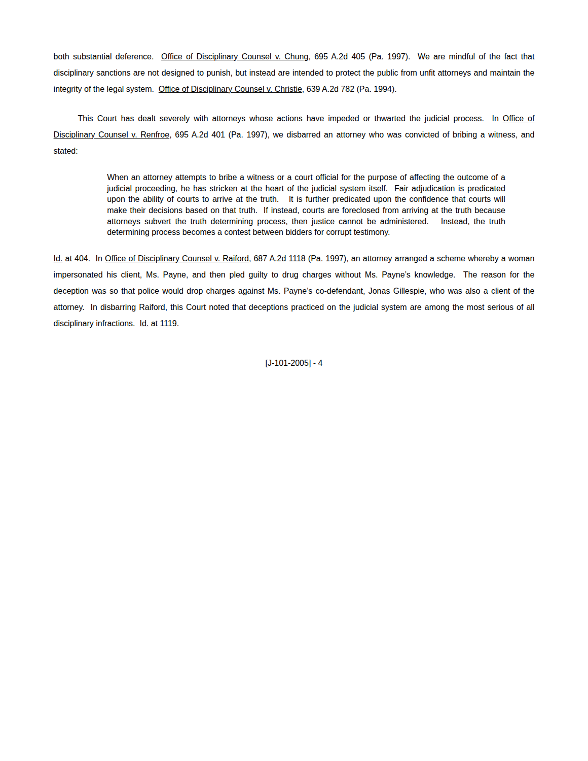both substantial deference. Office of Disciplinary Counsel v. Chung, 695 A.2d 405 (Pa. 1997). We are mindful of the fact that disciplinary sanctions are not designed to punish, but instead are intended to protect the public from unfit attorneys and maintain the integrity of the legal system. Office of Disciplinary Counsel v. Christie, 639 A.2d 782 (Pa. 1994).
This Court has dealt severely with attorneys whose actions have impeded or thwarted the judicial process. In Office of Disciplinary Counsel v. Renfroe, 695 A.2d 401 (Pa. 1997), we disbarred an attorney who was convicted of bribing a witness, and stated:
When an attorney attempts to bribe a witness or a court official for the purpose of affecting the outcome of a judicial proceeding, he has stricken at the heart of the judicial system itself. Fair adjudication is predicated upon the ability of courts to arrive at the truth. It is further predicated upon the confidence that courts will make their decisions based on that truth. If instead, courts are foreclosed from arriving at the truth because attorneys subvert the truth determining process, then justice cannot be administered. Instead, the truth determining process becomes a contest between bidders for corrupt testimony.
Id. at 404. In Office of Disciplinary Counsel v. Raiford, 687 A.2d 1118 (Pa. 1997), an attorney arranged a scheme whereby a woman impersonated his client, Ms. Payne, and then pled guilty to drug charges without Ms. Payne’s knowledge. The reason for the deception was so that police would drop charges against Ms. Payne’s co-defendant, Jonas Gillespie, who was also a client of the attorney. In disbarring Raiford, this Court noted that deceptions practiced on the judicial system are among the most serious of all disciplinary infractions. Id. at 1119.
[J-101-2005] - 4